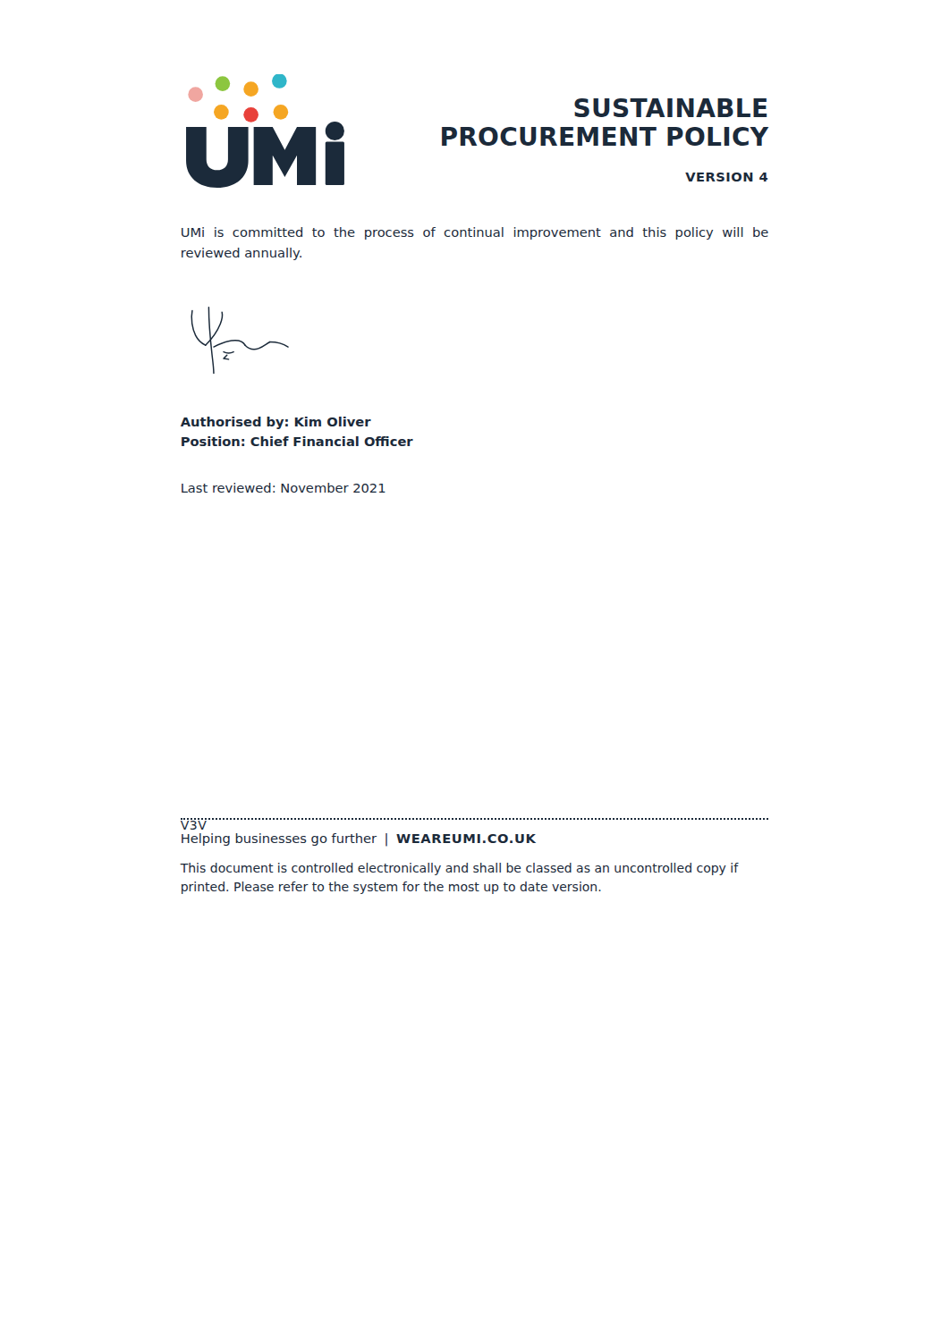UMi
Sustainable
Procurement Policy
Version 4
UMi is committed to the process of continual improvement and this policy will be reviewed annually.
Authorised by: Kim Oliver
Position: Chief Financial Officer
Last reviewed: November 2021
V3V Helping businesses go further | weareumi.co.uk
This document is controlled electronically and shall be classed as an uncontrolled copy if printed. Please refer to the system for the most up to date version.